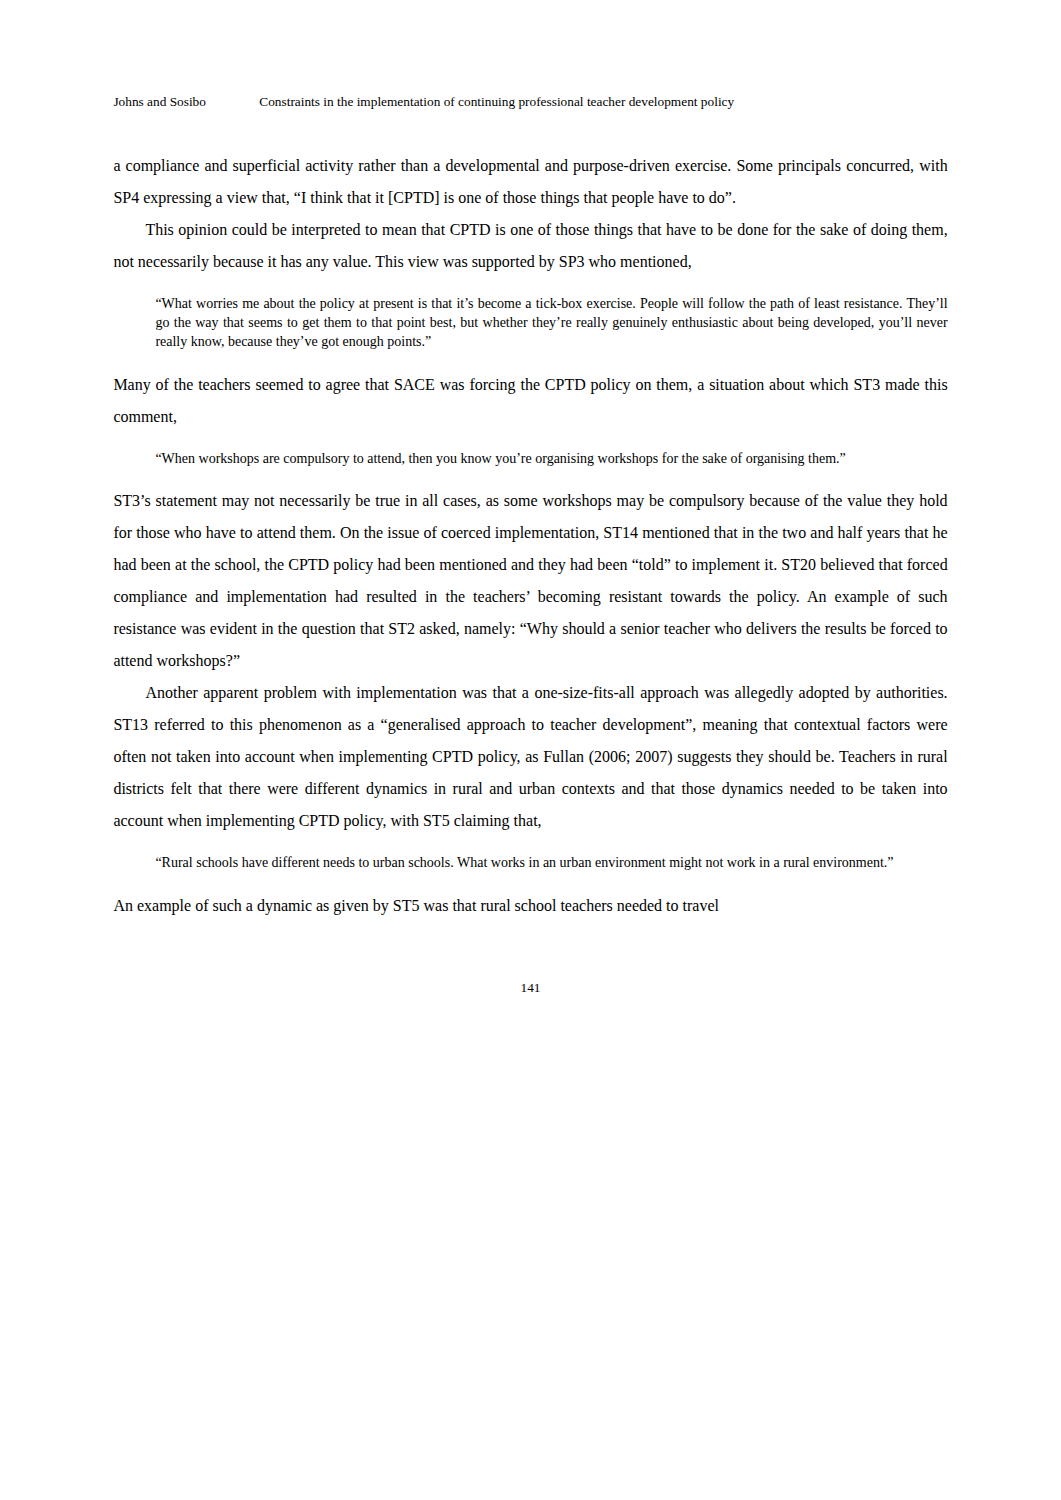Johns and Sosibo
Constraints in the implementation of continuing professional teacher development policy
a compliance and superficial activity rather than a developmental and purpose-driven exercise. Some principals concurred, with SP4 expressing a view that, “I think that it [CPTD] is one of those things that people have to do”.
This opinion could be interpreted to mean that CPTD is one of those things that have to be done for the sake of doing them, not necessarily because it has any value. This view was supported by SP3 who mentioned,
“What worries me about the policy at present is that it’s become a tick-box exercise. People will follow the path of least resistance. They’ll go the way that seems to get them to that point best, but whether they’re really genuinely enthusiastic about being developed, you’ll never really know, because they’ve got enough points.”
Many of the teachers seemed to agree that SACE was forcing the CPTD policy on them, a situation about which ST3 made this comment,
“When workshops are compulsory to attend, then you know you’re organising workshops for the sake of organising them.”
ST3’s statement may not necessarily be true in all cases, as some workshops may be compulsory because of the value they hold for those who have to attend them. On the issue of coerced implementation, ST14 mentioned that in the two and half years that he had been at the school, the CPTD policy had been mentioned and they had been “told” to implement it. ST20 believed that forced compliance and implementation had resulted in the teachers’ becoming resistant towards the policy. An example of such resistance was evident in the question that ST2 asked, namely: “Why should a senior teacher who delivers the results be forced to attend workshops?”
Another apparent problem with implementation was that a one-size-fits-all approach was allegedly adopted by authorities. ST13 referred to this phenomenon as a “generalised approach to teacher development”, meaning that contextual factors were often not taken into account when implementing CPTD policy, as Fullan (2006; 2007) suggests they should be. Teachers in rural districts felt that there were different dynamics in rural and urban contexts and that those dynamics needed to be taken into account when implementing CPTD policy, with ST5 claiming that,
“Rural schools have different needs to urban schools. What works in an urban environment might not work in a rural environment.”
An example of such a dynamic as given by ST5 was that rural school teachers needed to travel
141